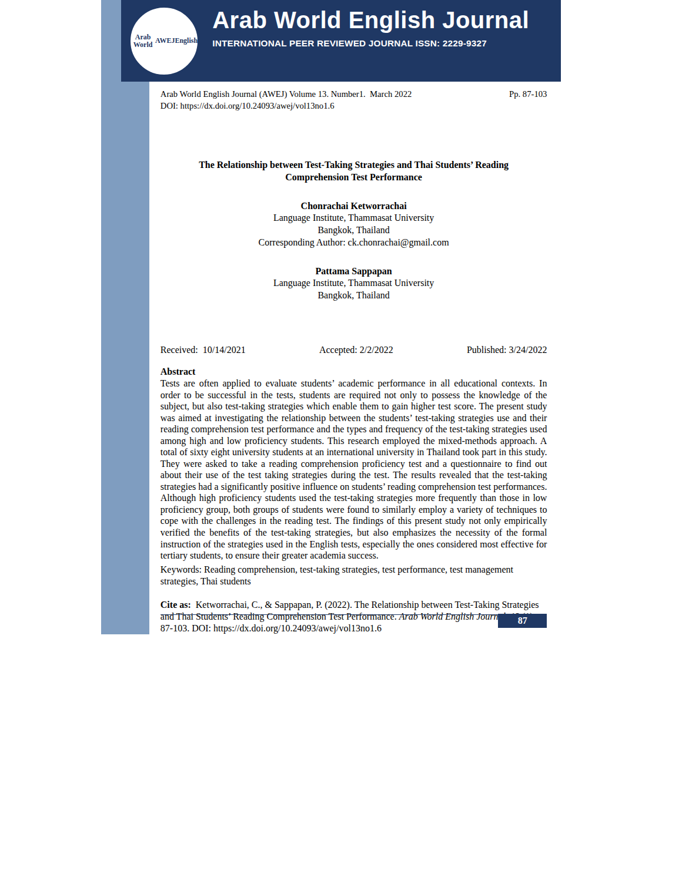Arab World AWEJ English
Arab World English Journal
INTERNATIONAL PEER REVIEWED JOURNAL ISSN: 2229-9327
Arab World English Journal (AWEJ) Volume 13. Number1. March 2022 Pp. 87-103
DOI: https://dx.doi.org/10.24093/awej/vol13no1.6
The Relationship between Test-Taking Strategies and Thai Students’ Reading
Comprehension Test Performance
Chonrachai Ketworrachai
Language Institute, Thammasat University
Bangkok, Thailand
Corresponding Author: ck.chonrachai@gmail.com
Pattama Sappapan
Language Institute, Thammasat University
Bangkok, Thailand
Received: 10/14/2021 Accepted: 2/2/2022 Published: 3/24/2022
Abstract
Tests are often applied to evaluate students’ academic performance in all educational contexts. In order to be successful in the tests, students are required not only to possess the knowledge of the subject, but also test-taking strategies which enable them to gain higher test score. The present study was aimed at investigating the relationship between the students’ test-taking strategies use and their reading comprehension test performance and the types and frequency of the test-taking strategies used among high and low proficiency students. This research employed the mixed-methods approach. A total of sixty eight university students at an international university in Thailand took part in this study. They were asked to take a reading comprehension proficiency test and a questionnaire to find out about their use of the test taking strategies during the test. The results revealed that the test-taking strategies had a significantly positive influence on students’ reading comprehension test performances. Although high proficiency students used the test-taking strategies more frequently than those in low proficiency group, both groups of students were found to similarly employ a variety of techniques to cope with the challenges in the reading test. The findings of this present study not only empirically verified the benefits of the test-taking strategies, but also emphasizes the necessity of the formal instruction of the strategies used in the English tests, especially the ones considered most effective for tertiary students, to ensure their greater academia success.
Keywords: Reading comprehension, test-taking strategies, test performance, test management strategies, Thai students
Cite as: Ketworrachai, C., & Sappapan, P. (2022). The Relationship between Test-Taking Strategies and Thai Students’ Reading Comprehension Test Performance. Arab World English Journal, 13 (1) 87-103. DOI: https://dx.doi.org/10.24093/awej/vol13no1.6
87